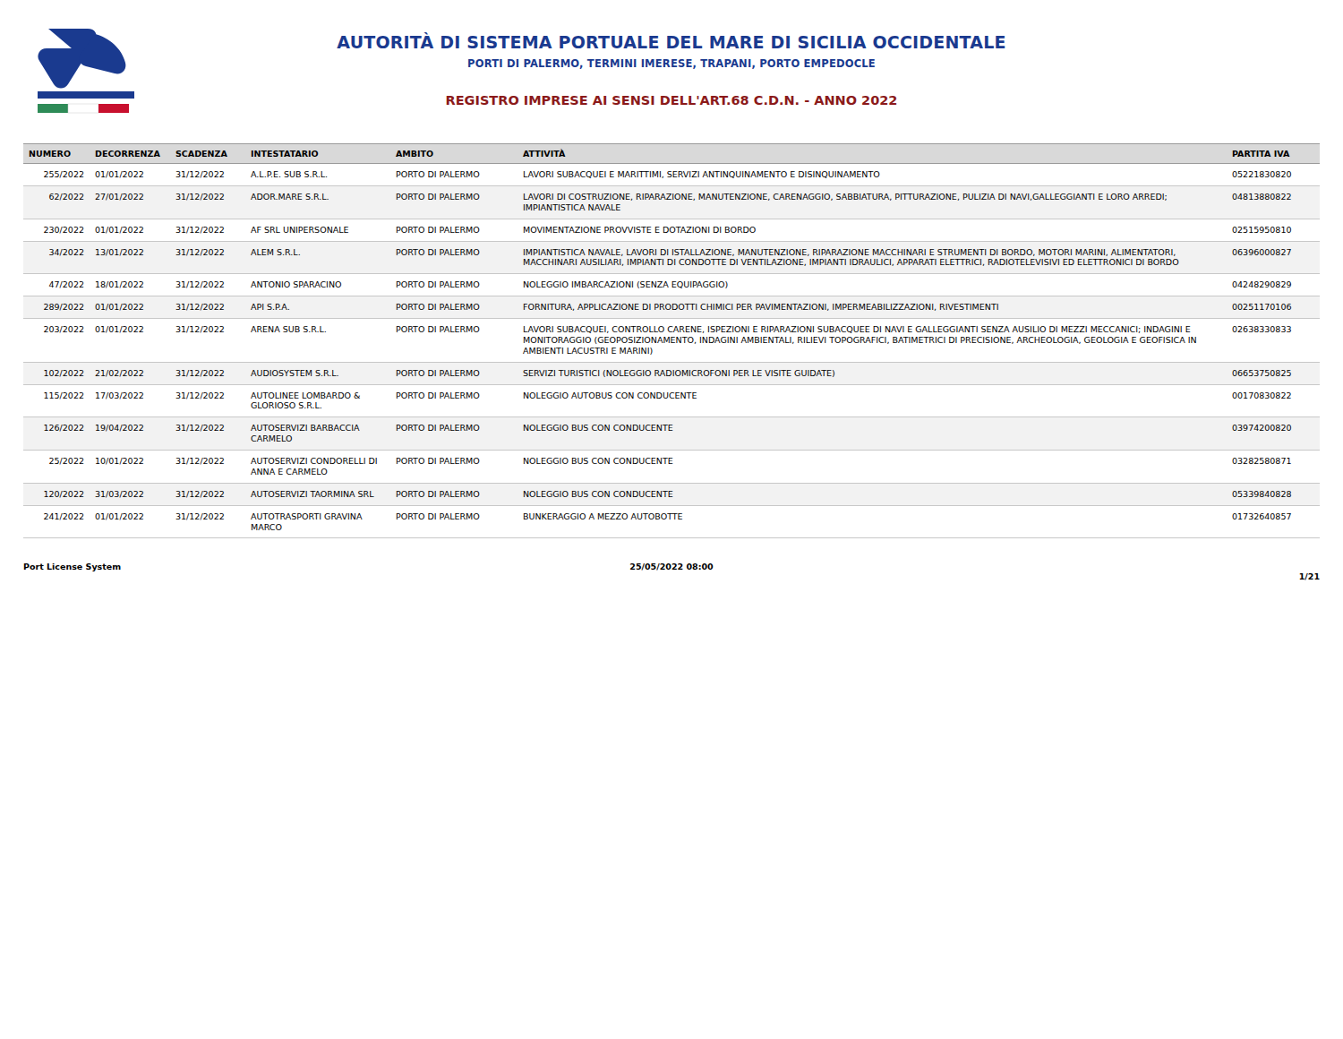AUTORITÀ DI SISTEMA PORTUALE DEL MARE DI SICILIA OCCIDENTALE
PORTI DI PALERMO, TERMINI IMERESE, TRAPANI, PORTO EMPEDOCLE
REGISTRO IMPRESE AI SENSI DELL'ART.68 C.D.N. - ANNO 2022
| NUMERO | DECORRENZA | SCADENZA | INTESTATARIO | AMBITO | ATTIVITÀ | PARTITA IVA |
| --- | --- | --- | --- | --- | --- | --- |
| 255/2022 | 01/01/2022 | 31/12/2022 | A.L.P.E. SUB S.R.L. | PORTO DI PALERMO | LAVORI SUBACQUEI E MARITTIMI, SERVIZI ANTINQUINAMENTO E DISINQUINAMENTO | 05221830820 |
| 62/2022 | 27/01/2022 | 31/12/2022 | ADOR.MARE S.R.L. | PORTO DI PALERMO | LAVORI DI COSTRUZIONE, RIPARAZIONE, MANUTENZIONE, CARENAGGIO, SABBIATURA, PITTURAZIONE, PULIZIA DI NAVI,GALLEGGIANTI E LORO ARREDI; IMPIANTISTICA NAVALE | 04813880822 |
| 230/2022 | 01/01/2022 | 31/12/2022 | AF SRL UNIPERSONALE | PORTO DI PALERMO | MOVIMENTAZIONE PROVVISTE E DOTAZIONI DI BORDO | 02515950810 |
| 34/2022 | 13/01/2022 | 31/12/2022 | ALEM S.R.L. | PORTO DI PALERMO | IMPIANTISTICA NAVALE, LAVORI DI ISTALLAZIONE, MANUTENZIONE, RIPARAZIONE MACCHINARI E STRUMENTI DI BORDO, MOTORI MARINI, ALIMENTATORI, MACCHINARI AUSILIARI, IMPIANTI DI CONDOTTE DI VENTILAZIONE, IMPIANTI IDRAULICI, APPARATI ELETTRICI, RADIOTELEVISIVI ED ELETTRONICI DI BORDO | 06396000827 |
| 47/2022 | 18/01/2022 | 31/12/2022 | ANTONIO SPARACINO | PORTO DI PALERMO | NOLEGGIO IMBARCAZIONI (SENZA EQUIPAGGIO) | 04248290829 |
| 289/2022 | 01/01/2022 | 31/12/2022 | API S.P.A. | PORTO DI PALERMO | FORNITURA, APPLICAZIONE DI PRODOTTI CHIMICI PER PAVIMENTAZIONI, IMPERMEABILIZZAZIONI, RIVESTIMENTI | 00251170106 |
| 203/2022 | 01/01/2022 | 31/12/2022 | ARENA SUB S.R.L. | PORTO DI PALERMO | LAVORI SUBACQUEI, CONTROLLO CARENE, ISPEZIONI E RIPARAZIONI SUBACQUEE DI NAVI E GALLEGGIANTI SENZA AUSILIO DI MEZZI MECCANICI; INDAGINI E MONITORAGGIO (GEOPOSIZIONAMENTO, INDAGINI AMBIENTALI, RILIEVI TOPOGRAFICI, BATIMETRICI DI PRECISIONE, ARCHEOLOGIA, GEOLOGIA E GEOFISICA IN AMBIENTI LACUSTRI E MARINI) | 02638330833 |
| 102/2022 | 21/02/2022 | 31/12/2022 | AUDIOSYSTEM S.R.L. | PORTO DI PALERMO | SERVIZI TURISTICI (NOLEGGIO RADIOMICROFONI PER LE VISITE GUIDATE) | 06653750825 |
| 115/2022 | 17/03/2022 | 31/12/2022 | AUTOLINEE LOMBARDO & GLORIOSO S.R.L. | PORTO DI PALERMO | NOLEGGIO AUTOBUS CON CONDUCENTE | 00170830822 |
| 126/2022 | 19/04/2022 | 31/12/2022 | AUTOSERVIZI BARBACCIA CARMELO | PORTO DI PALERMO | NOLEGGIO BUS CON CONDUCENTE | 03974200820 |
| 25/2022 | 10/01/2022 | 31/12/2022 | AUTOSERVIZI CONDORELLI DI ANNA E CARMELO | PORTO DI PALERMO | NOLEGGIO BUS CON CONDUCENTE | 03282580871 |
| 120/2022 | 31/03/2022 | 31/12/2022 | AUTOSERVIZI TAORMINA SRL | PORTO DI PALERMO | NOLEGGIO BUS CON CONDUCENTE | 05339840828 |
| 241/2022 | 01/01/2022 | 31/12/2022 | AUTOTRASPORTI GRAVINA MARCO | PORTO DI PALERMO | BUNKERAGGIO A MEZZO AUTOBOTTE | 01732640857 |
Port License System
25/05/2022 08:00
1/21